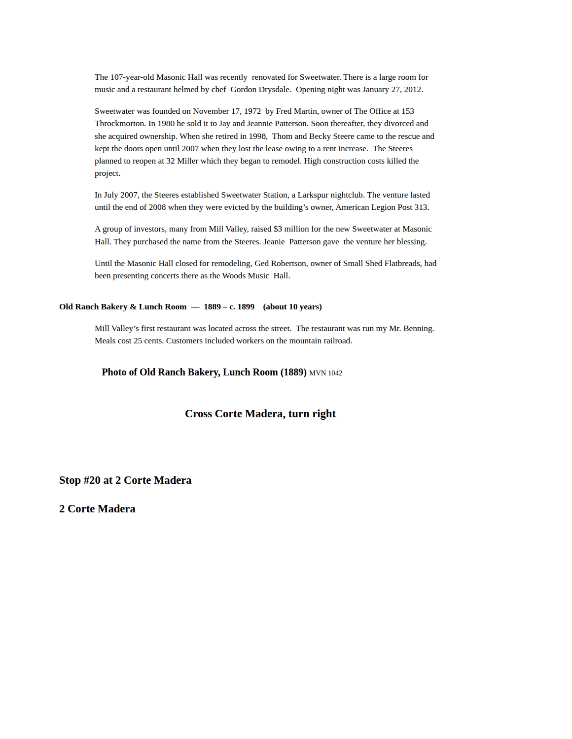The 107-year-old Masonic Hall was recently renovated for Sweetwater. There is a large room for music and a restaurant helmed by chef Gordon Drysdale. Opening night was January 27, 2012.
Sweetwater was founded on November 17, 1972 by Fred Martin, owner of The Office at 153 Throckmorton. In 1980 he sold it to Jay and Jeannie Patterson. Soon thereafter, they divorced and she acquired ownership. When she retired in 1998, Thom and Becky Steere came to the rescue and kept the doors open until 2007 when they lost the lease owing to a rent increase. The Steeres planned to reopen at 32 Miller which they began to remodel. High construction costs killed the project.
In July 2007, the Steeres established Sweetwater Station, a Larkspur nightclub. The venture lasted until the end of 2008 when they were evicted by the building’s owner, American Legion Post 313.
A group of investors, many from Mill Valley, raised $3 million for the new Sweetwater at Masonic Hall. They purchased the name from the Steeres. Jeanie Patterson gave the venture her blessing.
Until the Masonic Hall closed for remodeling, Ged Robertson, owner of Small Shed Flatbreads, had been presenting concerts there as the Woods Music Hall.
Old Ranch Bakery & Lunch Room — 1889 – c. 1899 (about 10 years)
Mill Valley’s first restaurant was located across the street. The restaurant was run my Mr. Benning. Meals cost 25 cents. Customers included workers on the mountain railroad.
Photo of Old Ranch Bakery, Lunch Room (1889)MVN 1042
Cross Corte Madera, turn right
Stop #20 at 2 Corte Madera
2 Corte Madera